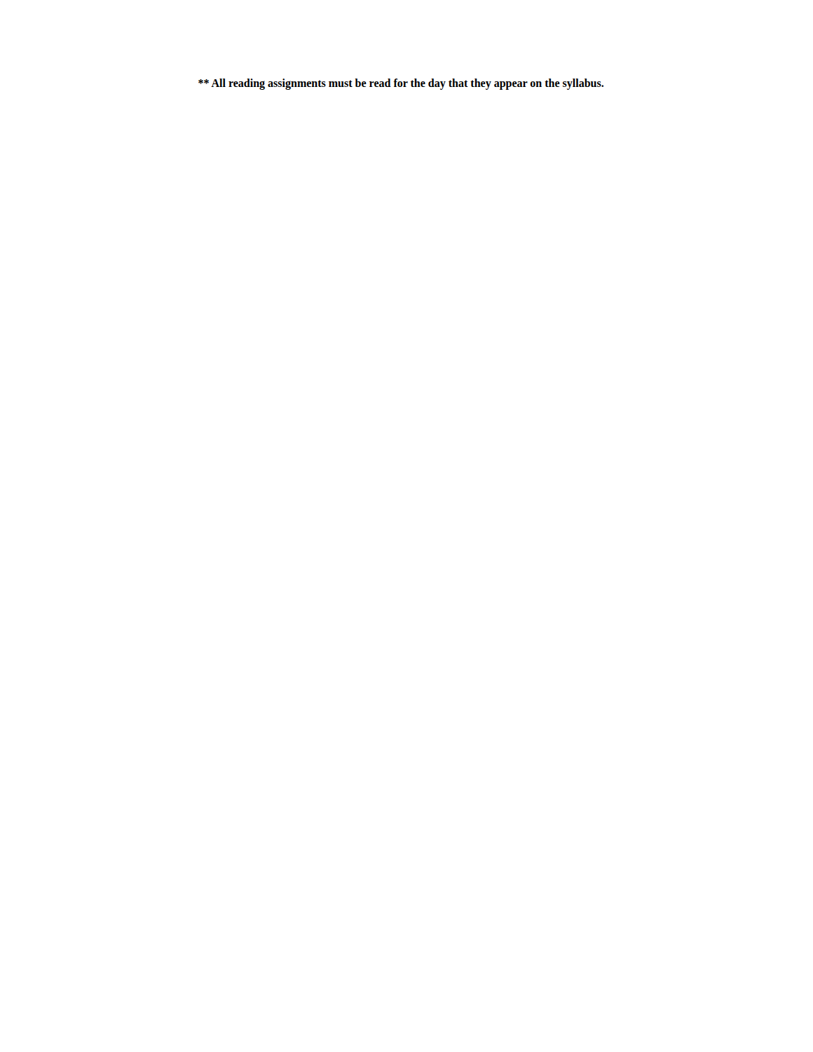** All reading assignments must be read for the day that they appear on the syllabus.